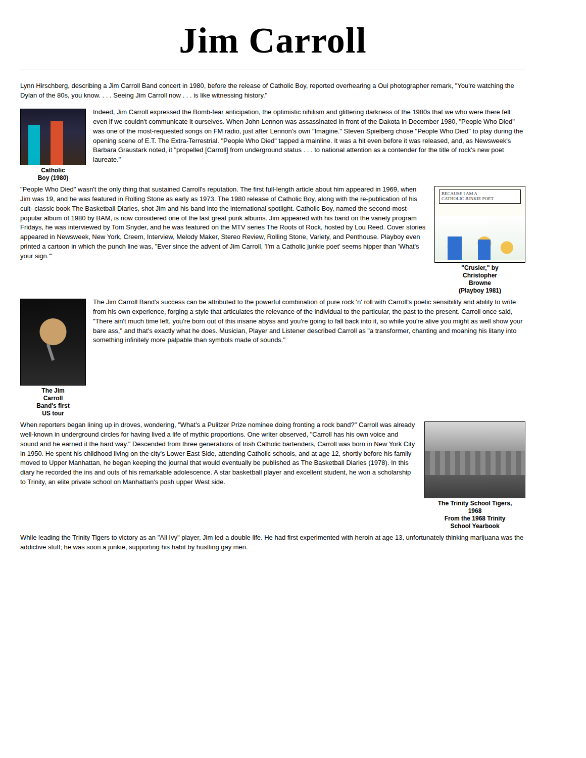Jim Carroll
Lynn Hirschberg, describing a Jim Carroll Band concert in 1980, before the release of Catholic Boy, reported overhearing a Oui photographer remark, "You're watching the Dylan of the 80s, you know. . . . Seeing Jim Carroll now . . . is like witnessing history."
Catholic
Boy (1980)
Indeed, Jim Carroll expressed the Bomb-fear anticipation, the optimistic nihilism and glittering darkness of the 1980s that we who were there felt even if we couldn't communicate it ourselves. When John Lennon was assassinated in front of the Dakota in December 1980, "People Who Died" was one of the most-requested songs on FM radio, just after Lennon's own "Imagine." Steven Spielberg chose "People Who Died" to play during the opening scene of E.T. The Extra-Terrestrial. "People Who Died" tapped a mainline. It was a hit even before it was released, and, as Newsweek's Barbara Graustark noted, it "propelled [Carroll] from underground status . . . to national attention as a contender for the title of rock's new poet laureate."
BECAUSE I AM A
CATHOLIC JUNKIE POET.
"Crusier," by
Christopher
Browne
(Playboy 1981)
"People Who Died" wasn't the only thing that sustained Carroll's reputation. The first full-length article about him appeared in 1969, when Jim was 19, and he was featured in Rolling Stone as early as 1973. The 1980 release of Catholic Boy, along with the re-publication of his cult- classic book The Basketball Diaries, shot Jim and his band into the international spotlight. Catholic Boy, named the second-most-popular album of 1980 by BAM, is now considered one of the last great punk albums. Jim appeared with his band on the variety program Fridays, he was interviewed by Tom Snyder, and he was featured on the MTV series The Roots of Rock, hosted by Lou Reed. Cover stories appeared in Newsweek, New York, Creem, Interview, Melody Maker, Stereo Review, Rolling Stone, Variety, and Penthouse. Playboy even printed a cartoon in which the punch line was, "Ever since the advent of Jim Carroll, 'I'm a Catholic junkie poet' seems hipper than 'What's your sign.'"
The Jim
Carroll
Band's first
US tour
The Jim Carroll Band's success can be attributed to the powerful combination of pure rock 'n' roll with Carroll's poetic sensibility and ability to write from his own experience, forging a style that articulates the relevance of the individual to the particular, the past to the present. Carroll once said, "There ain't much time left, you're born out of this insane abyss and you're going to fall back into it, so while you're alive you might as well show your bare ass," and that's exactly what he does. Musician, Player and Listener described Carroll as "a transformer, chanting and moaning his litany into something infinitely more palpable than symbols made of sounds."
The Trinity School Tigers,
1968
From the 1968 Trinity
School Yearbook
When reporters began lining up in droves, wondering, "What's a Pulitzer Prize nominee doing fronting a rock band?" Carroll was already well-known in underground circles for having lived a life of mythic proportions. One writer observed, "Carroll has his own voice and sound and he earned it the hard way." Descended from three generations of Irish Catholic bartenders, Carroll was born in New York City in 1950. He spent his childhood living on the city's Lower East Side, attending Catholic schools, and at age 12, shortly before his family moved to Upper Manhattan, he began keeping the journal that would eventually be published as The Basketball Diaries (1978). In this diary he recorded the ins and outs of his remarkable adolescence. A star basketball player and excellent student, he won a scholarship to Trinity, an elite private school on Manhattan's posh upper West side.
While leading the Trinity Tigers to victory as an "All Ivy" player, Jim led a double life. He had first experimented with heroin at age 13, unfortunately thinking marijuana was the addictive stuff; he was soon a junkie, supporting his habit by hustling gay men.